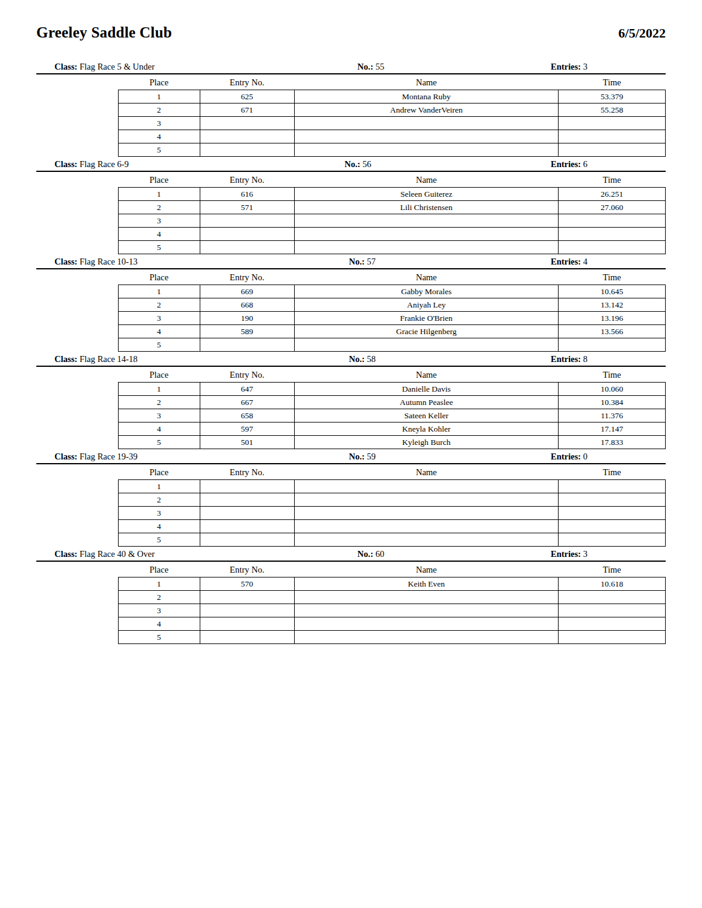Greeley Saddle Club
6/5/2022
Class: Flag Race 5 & Under
No.: 55
Entries: 3
| | Place | Entry No. | Name | Time |
| --- | --- | --- | --- | --- |
| | 1 | 625 | Montana Ruby | 53.379 |
| | 2 | 671 | Andrew VanderVeiren | 55.258 |
| | 3 | | | |
| | 4 | | | |
| | 5 | | | |
Class: Flag Race 6-9
No.: 56
Entries: 6
| | Place | Entry No. | Name | Time |
| --- | --- | --- | --- | --- |
| | 1 | 616 | Seleen Guiterez | 26.251 |
| | 2 | 571 | Lili Christensen | 27.060 |
| | 3 | | | |
| | 4 | | | |
| | 5 | | | |
Class: Flag Race 10-13
No.: 57
Entries: 4
| | Place | Entry No. | Name | Time |
| --- | --- | --- | --- | --- |
| | 1 | 669 | Gabby Morales | 10.645 |
| | 2 | 668 | Aniyah Ley | 13.142 |
| | 3 | 190 | Frankie O'Brien | 13.196 |
| | 4 | 589 | Gracie Hilgenberg | 13.566 |
| | 5 | | | |
Class: Flag Race 14-18
No.: 58
Entries: 8
| | Place | Entry No. | Name | Time |
| --- | --- | --- | --- | --- |
| | 1 | 647 | Danielle Davis | 10.060 |
| | 2 | 667 | Autumn Peaslee | 10.384 |
| | 3 | 658 | Sateen Keller | 11.376 |
| | 4 | 597 | Kneyla Kohler | 17.147 |
| | 5 | 501 | Kyleigh Burch | 17.833 |
Class: Flag Race 19-39
No.: 59
Entries: 0
| | Place | Entry No. | Name | Time |
| --- | --- | --- | --- | --- |
| | 1 | | | |
| | 2 | | | |
| | 3 | | | |
| | 4 | | | |
| | 5 | | | |
Class: Flag Race 40 & Over
No.: 60
Entries: 3
| | Place | Entry No. | Name | Time |
| --- | --- | --- | --- | --- |
| | 1 | 570 | Keith Even | 10.618 |
| | 2 | | | |
| | 3 | | | |
| | 4 | | | |
| | 5 | | | |